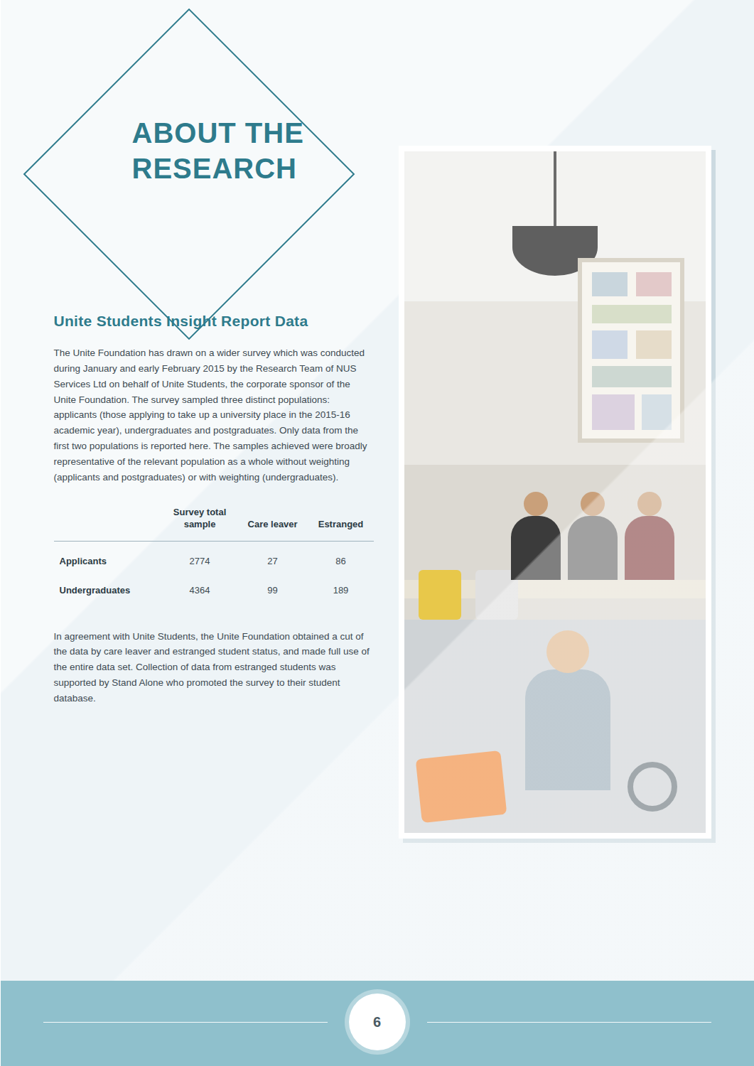About the
Research
Unite Students Insight Report Data
The Unite Foundation has drawn on a wider survey which was conducted during January and early February 2015 by the Research Team of NUS Services Ltd on behalf of Unite Students, the corporate sponsor of the Unite Foundation. The survey sampled three distinct populations: applicants (those applying to take up a university place in the 2015-16 academic year), undergraduates and postgraduates. Only data from the first two populations is reported here. The samples achieved were broadly representative of the relevant population as a whole without weighting (applicants and postgraduates) or with weighting (undergraduates).
| | Survey total sample | Care leaver | Estranged |
| --- | --- | --- | --- |
| Applicants | 2774 | 27 | 86 |
| Undergraduates | 4364 | 99 | 189 |
In agreement with Unite Students, the Unite Foundation obtained a cut of the data by care leaver and estranged student status, and made full use of the entire data set. Collection of data from estranged students was supported by Stand Alone who promoted the survey to their student database.
6